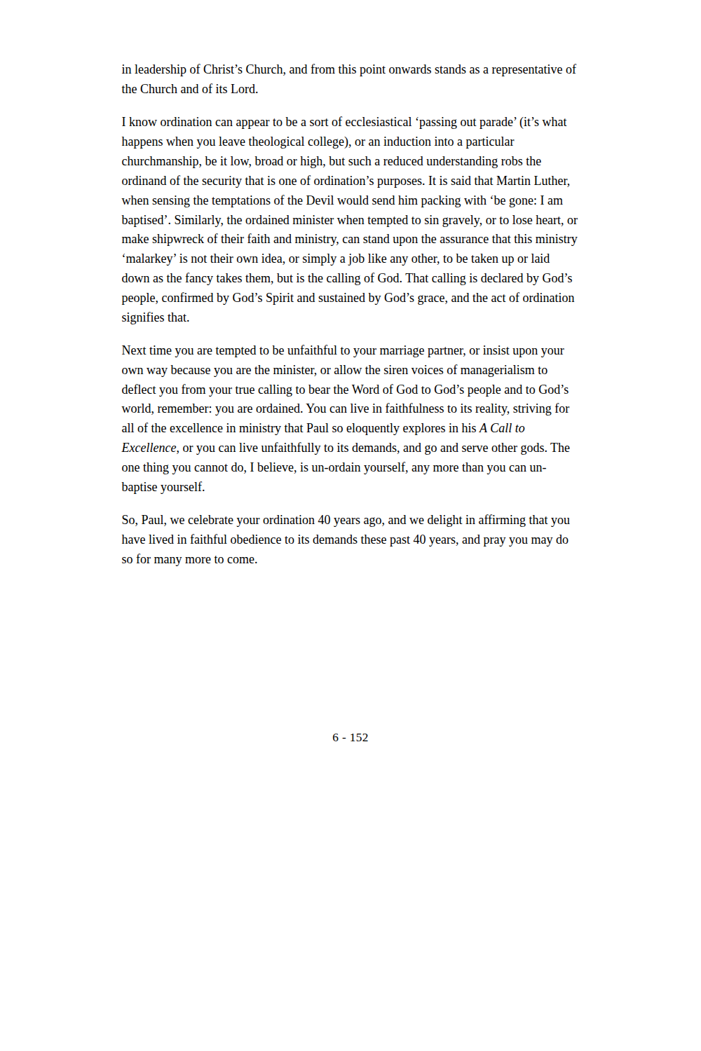in leadership of Christ’s Church, and from this point onwards stands as a representative of the Church and of its Lord.
I know ordination can appear to be a sort of ecclesiastical ‘passing out parade’ (it’s what happens when you leave theological college), or an induction into a particular churchmanship, be it low, broad or high, but such a reduced understanding robs the ordinand of the security that is one of ordination’s purposes. It is said that Martin Luther, when sensing the temptations of the Devil would send him packing with ‘be gone: I am baptised’. Similarly, the ordained minister when tempted to sin gravely, or to lose heart, or make shipwreck of their faith and ministry, can stand upon the assurance that this ministry ‘malarkey’ is not their own idea, or simply a job like any other, to be taken up or laid down as the fancy takes them, but is the calling of God. That calling is declared by God’s people, confirmed by God’s Spirit and sustained by God’s grace, and the act of ordination signifies that.
Next time you are tempted to be unfaithful to your marriage partner, or insist upon your own way because you are the minister, or allow the siren voices of managerialism to deflect you from your true calling to bear the Word of God to God’s people and to God’s world, remember: you are ordained. You can live in faithfulness to its reality, striving for all of the excellence in ministry that Paul so eloquently explores in his A Call to Excellence, or you can live unfaithfully to its demands, and go and serve other gods. The one thing you cannot do, I believe, is un-ordain yourself, any more than you can un-baptise yourself.
So, Paul, we celebrate your ordination 40 years ago, and we delight in affirming that you have lived in faithful obedience to its demands these past 40 years, and pray you may do so for many more to come.
6 - 152